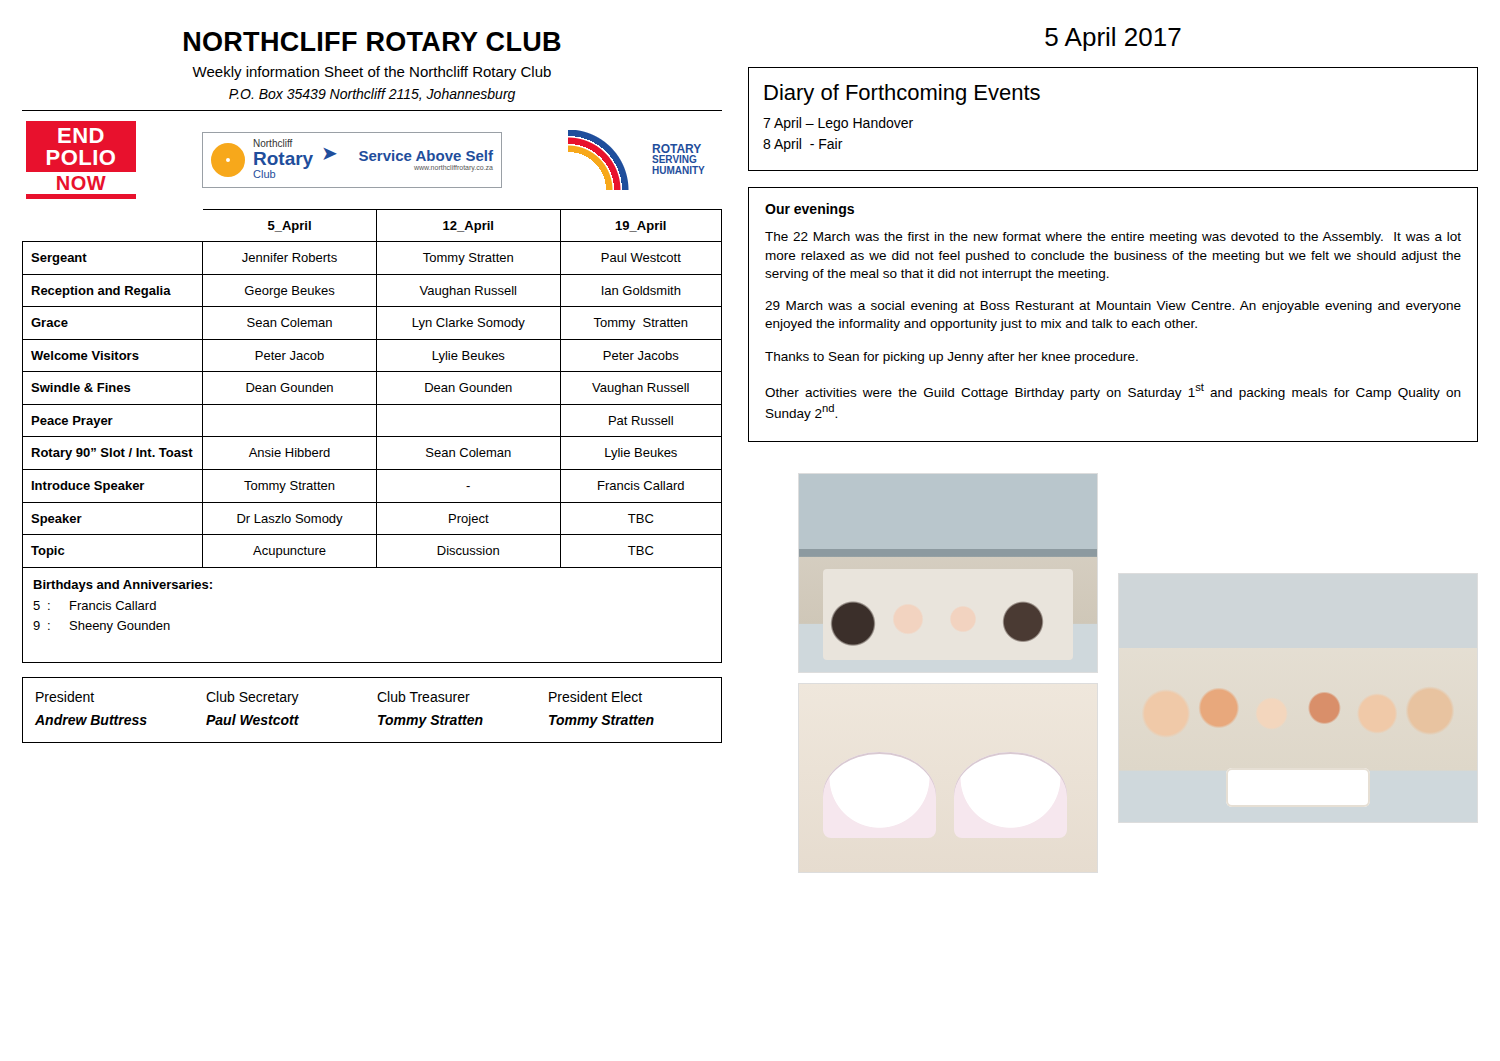NORTHCLIFF ROTARY CLUB
Weekly information Sheet of the Northcliff Rotary Club
P.O. Box 35439 Northcliff 2115, Johannesburg
END POLIO NOW
Northcliff
Rotary
Club
➤
Service Above Self
www.northcliffrotary.co.za
ROTARY SERVING HUMANITY
| | 5_April | 12_April | 19_April |
| --- | --- | --- | --- |
| Sergeant | Jennifer Roberts | Tommy Stratten | Paul Westcott |
| Reception and Regalia | George Beukes | Vaughan Russell | Ian Goldsmith |
| Grace | Sean Coleman | Lyn Clarke Somody | Tommy Stratten |
| Welcome Visitors | Peter Jacob | Lylie Beukes | Peter Jacobs |
| Swindle & Fines | Dean Gounden | Dean Gounden | Vaughan Russell |
| Peace Prayer | | | Pat Russell |
| Rotary 90” Slot / Int. Toast | Ansie Hibberd | Sean Coleman | Lylie Beukes |
| Introduce Speaker | Tommy Stratten | - | Francis Callard |
| Speaker | Dr Laszlo Somody | Project | TBC |
| Topic | Acupuncture | Discussion | TBC |
Birthdays and Anniversaries:
5: Francis Callard
9: Sheeny Gounden
President
Club Secretary
Club Treasurer
President Elect
Andrew Buttress
Paul Westcott
Tommy Stratten
Tommy Stratten
5 April 2017
Diary of Forthcoming Events
7 April – Lego Handover
8 April - Fair
Our evenings
The 22 March was the first in the new format where the entire meeting was devoted to the Assembly. It was a lot more relaxed as we did not feel pushed to conclude the business of the meeting but we felt we should adjust the serving of the meal so that it did not interrupt the meeting.
29 March was a social evening at Boss Resturant at Mountain View Centre. An enjoyable evening and everyone enjoyed the informality and opportunity just to mix and talk to each other.
Thanks to Sean for picking up Jenny after her knee procedure.
Other activities were the Guild Cottage Birthday party on Saturday 1st and packing meals for Camp Quality on Sunday 2nd.